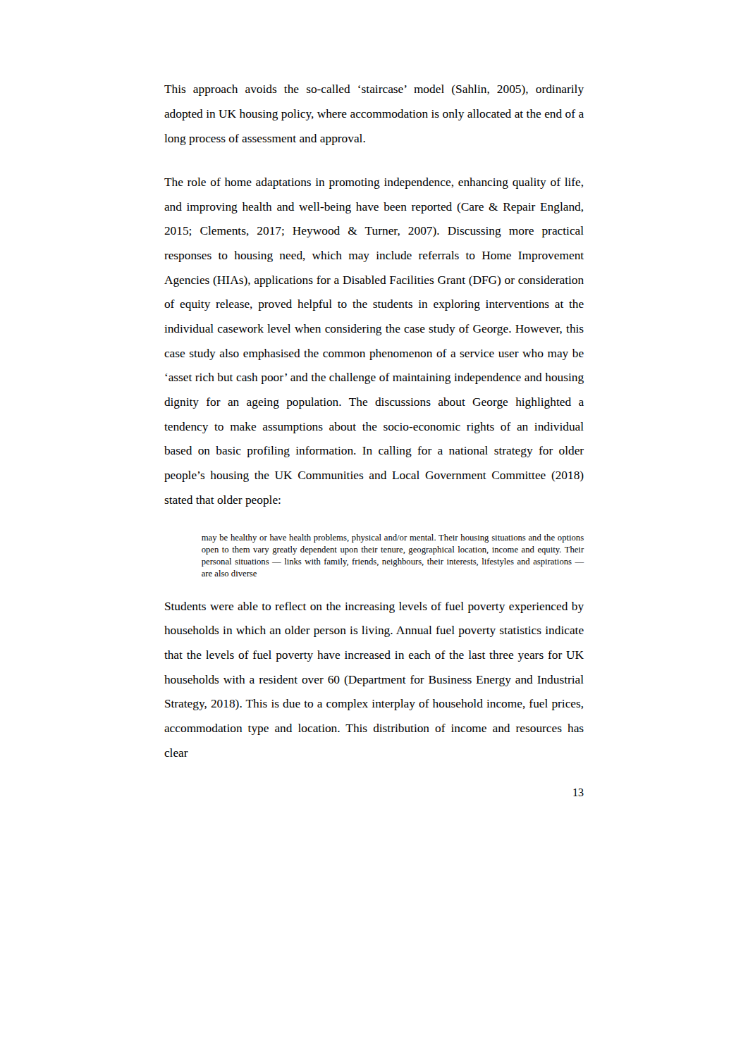This approach avoids the so-called ‘staircase’ model (Sahlin, 2005), ordinarily adopted in UK housing policy, where accommodation is only allocated at the end of a long process of assessment and approval.
The role of home adaptations in promoting independence, enhancing quality of life, and improving health and well-being have been reported (Care & Repair England, 2015; Clements, 2017; Heywood & Turner, 2007). Discussing more practical responses to housing need, which may include referrals to Home Improvement Agencies (HIAs), applications for a Disabled Facilities Grant (DFG) or consideration of equity release, proved helpful to the students in exploring interventions at the individual casework level when considering the case study of George. However, this case study also emphasised the common phenomenon of a service user who may be ‘asset rich but cash poor’ and the challenge of maintaining independence and housing dignity for an ageing population. The discussions about George highlighted a tendency to make assumptions about the socio-economic rights of an individual based on basic profiling information. In calling for a national strategy for older people’s housing the UK Communities and Local Government Committee (2018) stated that older people:
may be healthy or have health problems, physical and/or mental. Their housing situations and the options open to them vary greatly dependent upon their tenure, geographical location, income and equity. Their personal situations — links with family, friends, neighbours, their interests, lifestyles and aspirations — are also diverse
Students were able to reflect on the increasing levels of fuel poverty experienced by households in which an older person is living. Annual fuel poverty statistics indicate that the levels of fuel poverty have increased in each of the last three years for UK households with a resident over 60 (Department for Business Energy and Industrial Strategy, 2018). This is due to a complex interplay of household income, fuel prices, accommodation type and location. This distribution of income and resources has clear
13